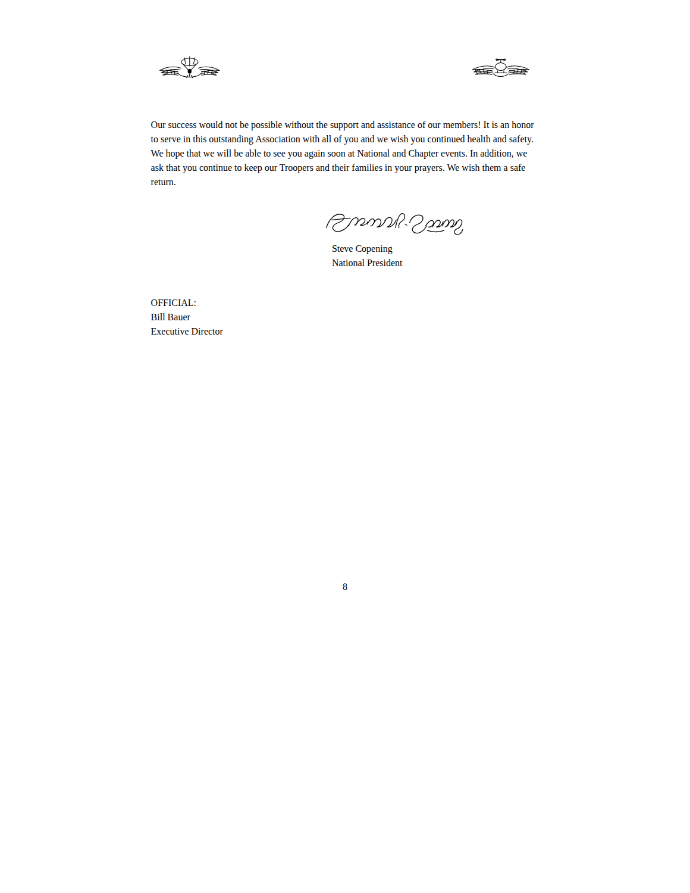Our success would not be possible without the support and assistance of our members! It is an honor to serve in this outstanding Association with all of you and we wish you continued health and safety. We hope that we will be able to see you again soon at National and Chapter events. In addition, we ask that you continue to keep our Troopers and their families in your prayers. We wish them a safe return.
Steve Copening
National President
OFFICIAL:
Bill Bauer
Executive Director
8